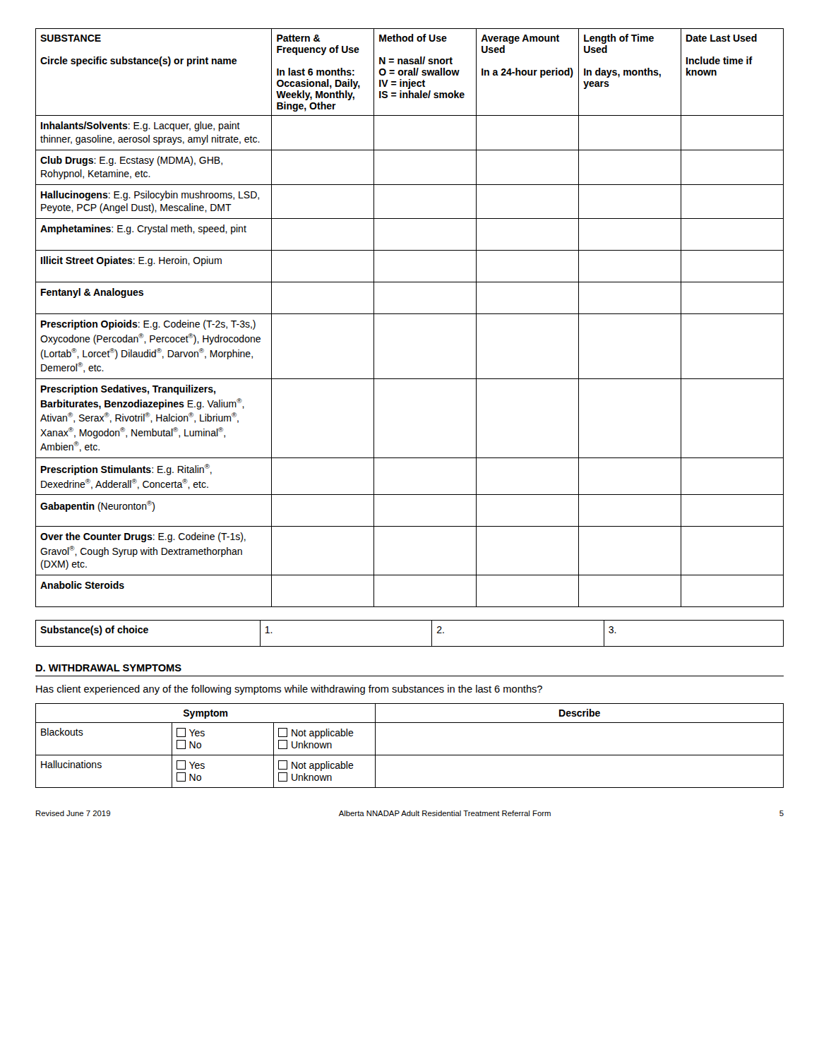| SUBSTANCE Circle specific substance(s) or print name | Pattern & Frequency of Use In last 6 months: Occasional, Daily, Weekly, Monthly, Binge, Other | Method of Use N = nasal/ snort O = oral/ swallow IV = inject IS = inhale/ smoke | Average Amount Used In a 24-hour period) | Length of Time Used In days, months, years | Date Last Used Include time if known |
| --- | --- | --- | --- | --- | --- |
| Inhalants/Solvents : E.g. Lacquer, glue, paint thinner, gasoline, aerosol sprays, amyl nitrate, etc. | | | | | |
| Club Drugs : E.g. Ecstasy (MDMA), GHB, Rohypnol, Ketamine, etc. | | | | | |
| Hallucinogens : E.g. Psilocybin mushrooms, LSD, Peyote, PCP (Angel Dust), Mescaline, DMT | | | | | |
| Amphetamines : E.g. Crystal meth, speed, pint | | | | | |
| Illicit Street Opiates : E.g. Heroin, Opium | | | | | |
| Fentanyl & Analogues | | | | | |
| Prescription Opioids : E.g. Codeine (T-2s, T-3s,) Oxycodone (Percodan ® , Percocet ® ), Hydrocodone (Lortab ® , Lorcet ® ) Dilaudid ® , Darvon ® , Morphine, Demerol ® , etc. | | | | | |
| Prescription Sedatives, Tranquilizers, Barbiturates, Benzodiazepines E.g. Valium ® , Ativan ® , Serax ® , Rivotril ® , Halcion ® , Librium ® , Xanax ® , Mogodon ® , Nembutal ® , Luminal ® , Ambien ® , etc. | | | | | |
| Prescription Stimulants : E.g. Ritalin ® , Dexedrine ® , Adderall ® , Concerta ® , etc. | | | | | |
| Gabapentin (Neuronton ® ) | | | | | |
| Over the Counter Drugs : E.g. Codeine (T-1s), Gravol ® , Cough Syrup with Dextramethorphan (DXM) etc. | | | | | |
| Anabolic Steroids | | | | | |
| Substance(s) of choice | 1. | 2. | 3. |
D. WITHDRAWAL SYMPTOMS
Has client experienced any of the following symptoms while withdrawing from substances in the last 6 months?
| Symptom | Describe |
| --- | --- |
| Blackouts | Yes No | Not applicable Unknown | |
| Hallucinations | Yes No | Not applicable Unknown | |
Revised June 7 2019
Alberta NNADAP Adult Residential Treatment Referral Form
5